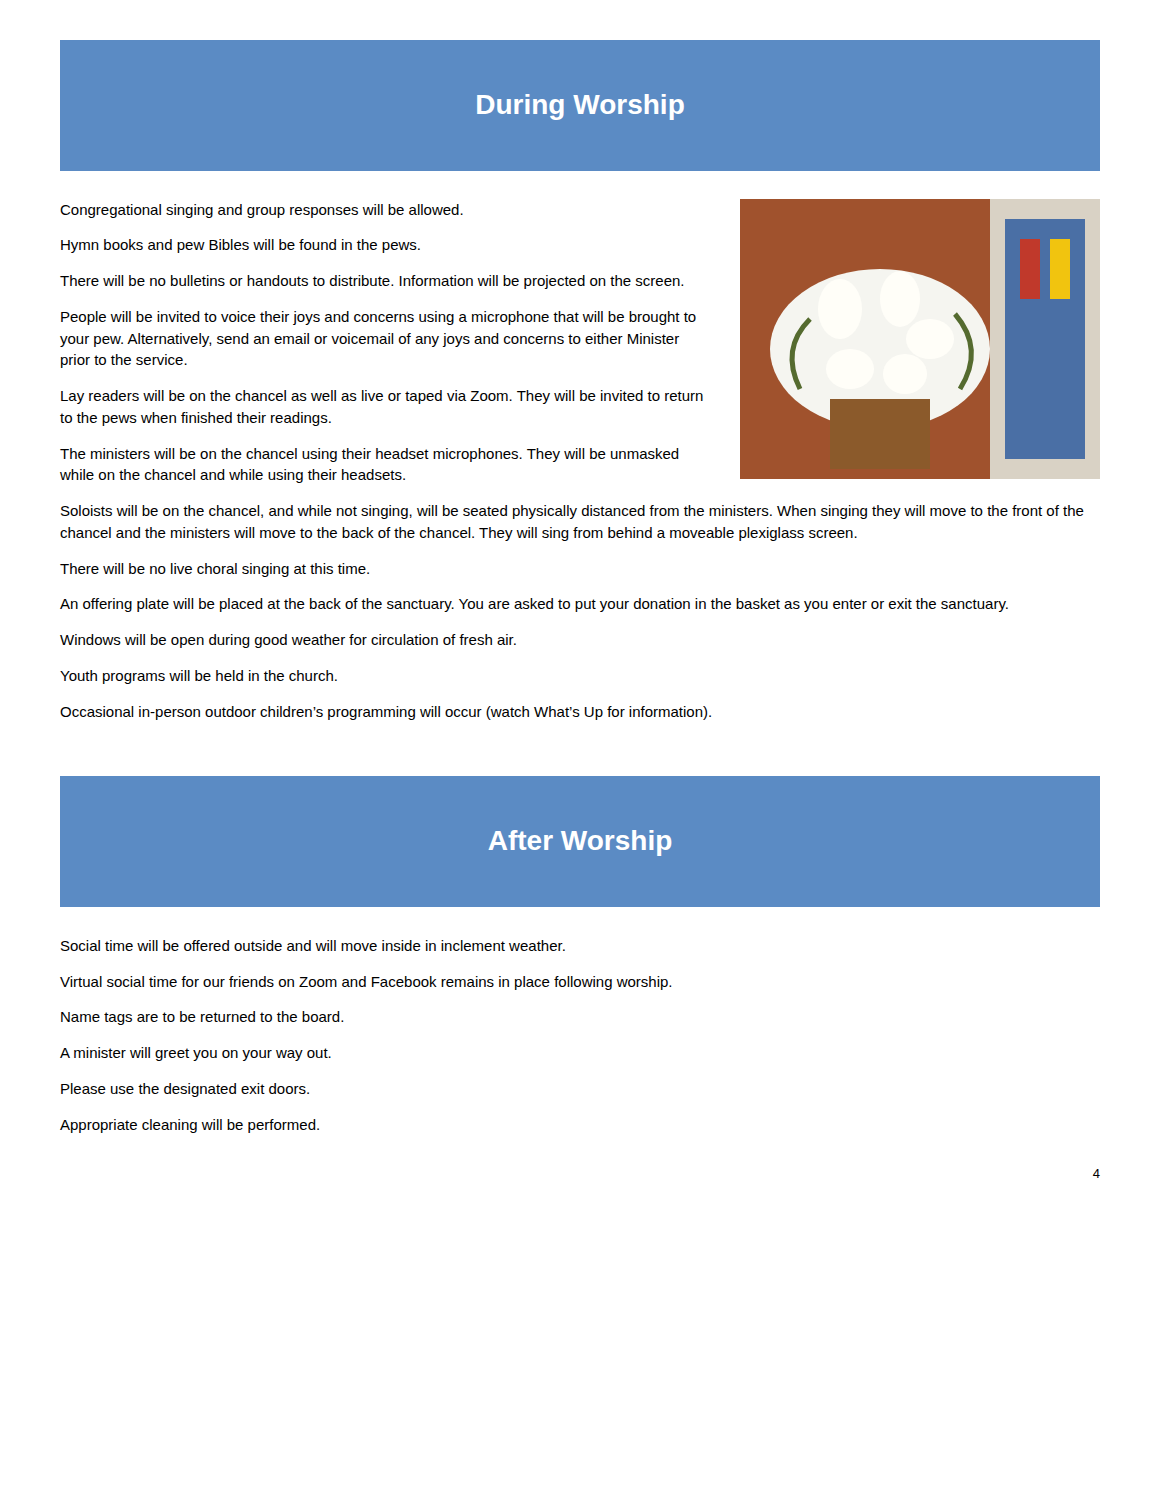During Worship
Congregational singing and group responses will be allowed.
Hymn books and pew Bibles will be found in the pews.
There will be no bulletins or handouts to distribute. Information will be projected on the screen.
People will be invited to voice their joys and concerns using a microphone that will be brought to your pew. Alternatively, send an email or voicemail of any joys and concerns to either Minister prior to the service.
Lay readers will be on the chancel as well as live or taped via Zoom. They will be invited to return to the pews when finished their readings.
The ministers will be on the chancel using their headset microphones. They will be unmasked while on the chancel and while using their headsets.
Soloists will be on the chancel, and while not singing, will be seated physically distanced from the ministers. When singing they will move to the front of the chancel and the ministers will move to the back of the chancel. They will sing from behind a moveable plexiglass screen.
There will be no live choral singing at this time.
An offering plate will be placed at the back of the sanctuary. You are asked to put your donation in the basket as you enter or exit the sanctuary.
Windows will be open during good weather for circulation of fresh air.
Youth programs will be held in the church.
Occasional in-person outdoor children’s programming will occur (watch What’s Up for information).
After Worship
Social time will be offered outside and will move inside in inclement weather.
Virtual social time for our friends on Zoom and Facebook remains in place following worship.
Name tags are to be returned to the board.
A minister will greet you on your way out.
Please use the designated exit doors.
Appropriate cleaning will be performed.
4